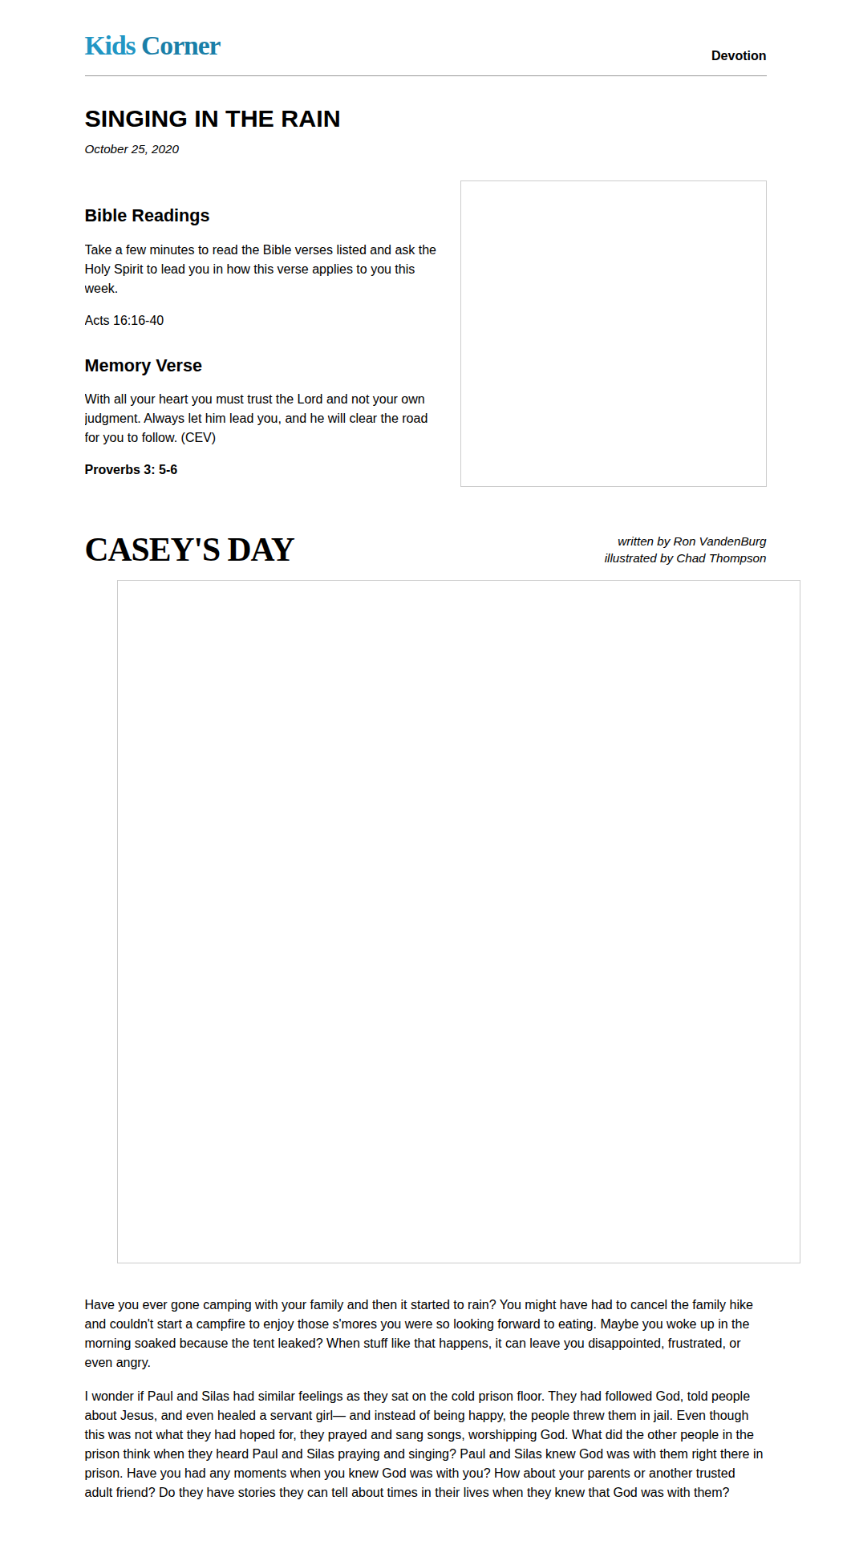Kids Corner
Devotion
SINGING IN THE RAIN
October 25, 2020
Bible Readings
Take a few minutes to read the Bible verses listed and ask the Holy Spirit to lead you in how this verse applies to you this week.
Acts 16:16-40
Memory Verse
With all your heart you must trust the Lord and not your own judgment. Always let him lead you, and he will clear the road for you to follow. (CEV)
Proverbs 3: 5-6
CASEY'S DAY
written by Ron VandenBurg
illustrated by Chad Thompson
Have you ever gone camping with your family and then it started to rain? You might have had to cancel the family hike and couldn't start a campfire to enjoy those s'mores you were so looking forward to eating. Maybe you woke up in the morning soaked because the tent leaked? When stuff like that happens, it can leave you disappointed, frustrated, or even angry.
I wonder if Paul and Silas had similar feelings as they sat on the cold prison floor. They had followed God, told people about Jesus, and even healed a servant girl— and instead of being happy, the people threw them in jail. Even though this was not what they had hoped for, they prayed and sang songs, worshipping God. What did the other people in the prison think when they heard Paul and Silas praying and singing? Paul and Silas knew God was with them right there in prison. Have you had any moments when you knew God was with you? How about your parents or another trusted adult friend? Do they have stories they can tell about times in their lives when they knew that God was with them?